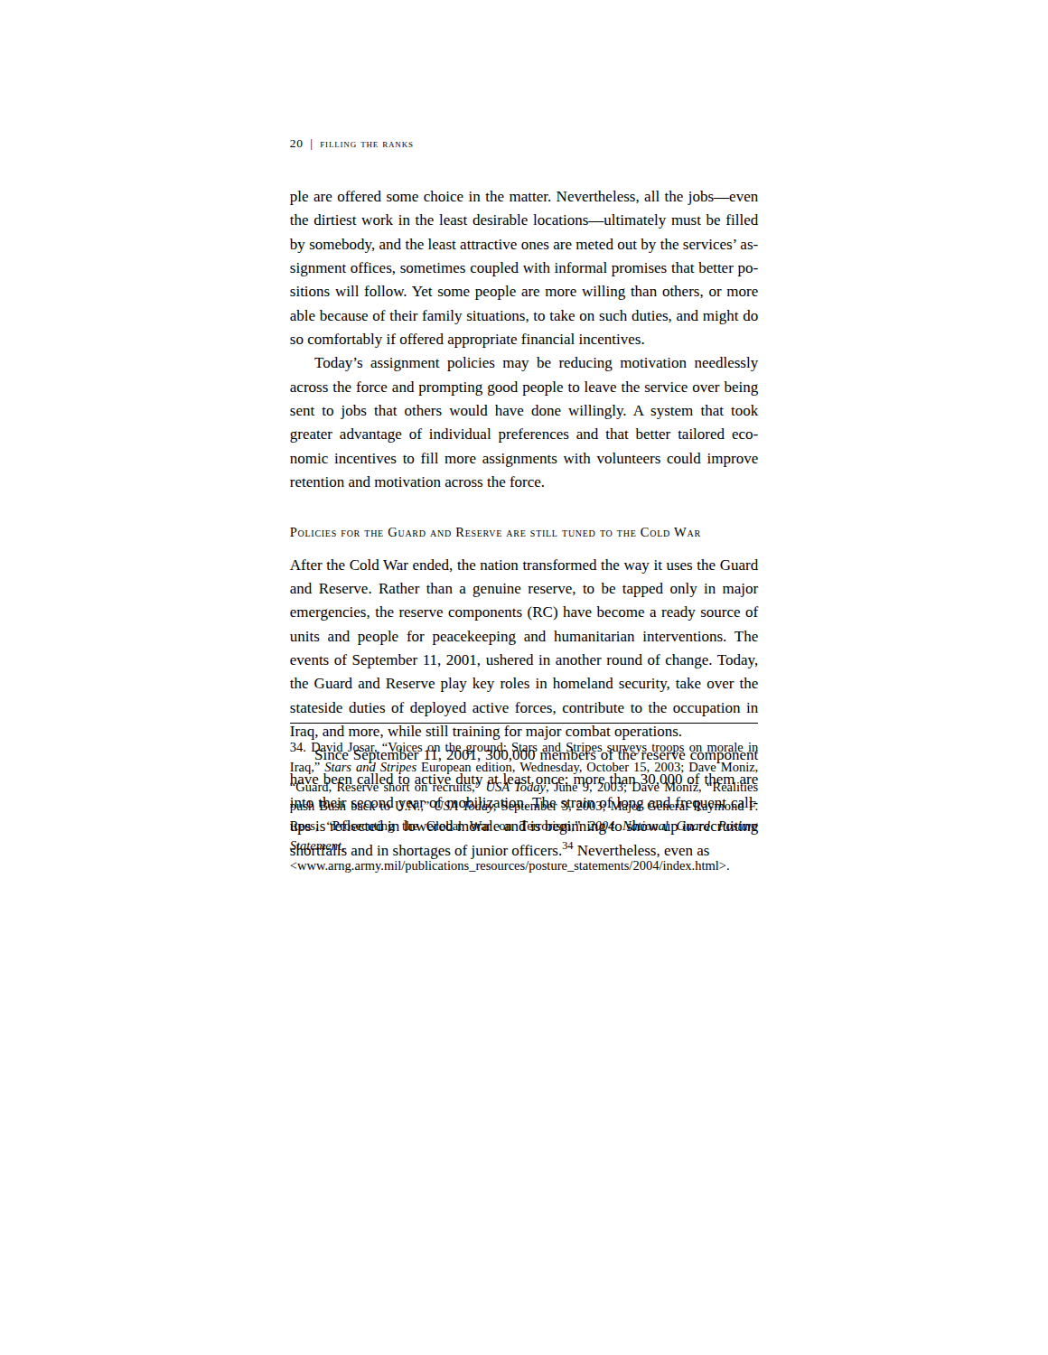20|filling the ranks
ple are offered some choice in the matter. Nevertheless, all the jobs—even the dirtiest work in the least desirable locations—ultimately must be filled by somebody, and the least attractive ones are meted out by the services’ assignment offices, sometimes coupled with informal promises that better positions will follow. Yet some people are more willing than others, or more able because of their family situations, to take on such duties, and might do so comfortably if offered appropriate financial incentives.
Today’s assignment policies may be reducing motivation needlessly across the force and prompting good people to leave the service over being sent to jobs that others would have done willingly. A system that took greater advantage of individual preferences and that better tailored economic incentives to fill more assignments with volunteers could improve retention and motivation across the force.
Policies for the Guard and Reserve are still tuned to the Cold War
After the Cold War ended, the nation transformed the way it uses the Guard and Reserve. Rather than a genuine reserve, to be tapped only in major emergencies, the reserve components (RC) have become a ready source of units and people for peacekeeping and humanitarian interventions. The events of September 11, 2001, ushered in another round of change. Today, the Guard and Reserve play key roles in homeland security, take over the stateside duties of deployed active forces, contribute to the occupation in Iraq, and more, while still training for major combat operations.
Since September 11, 2001, 300,000 members of the reserve component have been called to active duty at least once; more than 30,000 of them are into their second year of mobilization. The strain of long and frequent call-ups is reflected in lowered morale and is beginning to show up in recruiting shortfalls and in shortages of junior officers.34 Nevertheless, even as
34. David Josar, “Voices on the ground: Stars and Stripes surveys troops on morale in Iraq,” Stars and Stripes European edition, Wednesday, October 15, 2003; Dave Moniz, “Guard, Reserve short on recruits,” USA Today, June 9, 2003; Dave Moniz, “Realities push Bush back to U.N.,” USA Today, September 3, 2003; Major General Raymond F. Rees, “Prosecuting the Global War on Terrorism,” 2004 National Guard Posture Statement, <www.arng.army.mil/publications_resources/posture_statements/2004/index.html>.